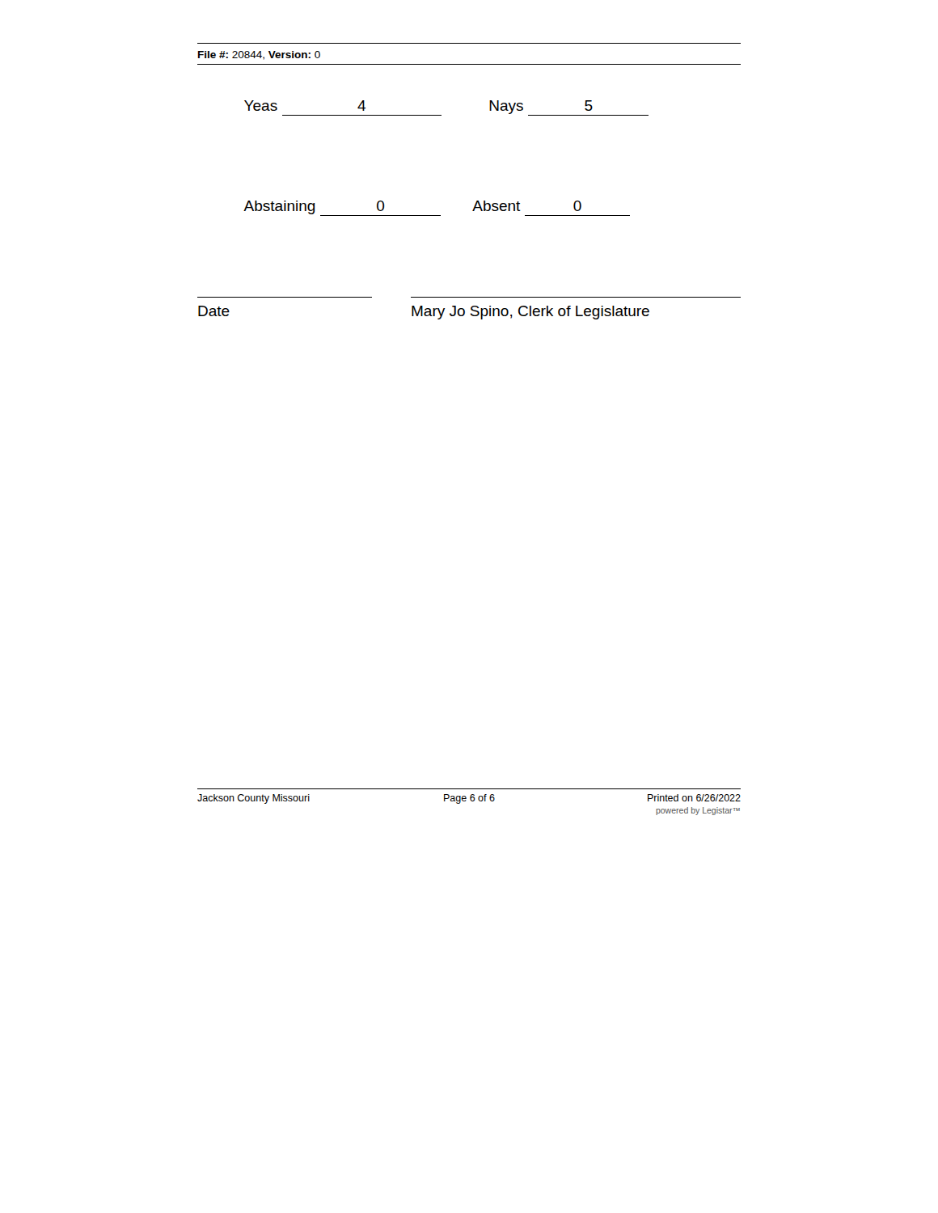File #: 20844, Version: 0
Yeas 4 Nays 5
Abstaining 0 Absent 0
Date
Mary Jo Spino, Clerk of Legislature
Jackson County Missouri
Page 6 of 6
Printed on 6/26/2022
powered by Legistar™